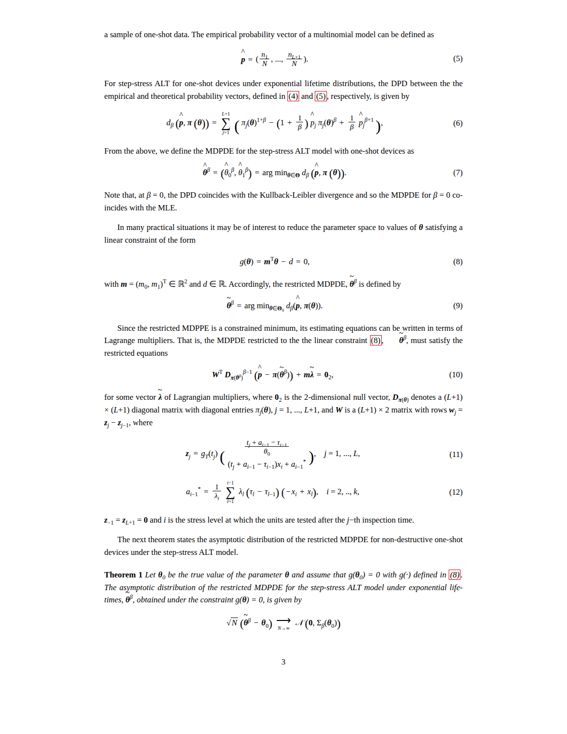a sample of one-shot data. The empirical probability vector of a multinomial model can be defined as
^p = (n1 N, ..., nL+1 N).
(5)
For step-stress ALT for one-shot devices under exponential lifetime distributions, the DPD between the the empirical and theoretical probability vectors, defined in (4) and (5), respectively, is given by
dβ (^p, π (θ)) = L+1∑j=1 ( πj(θ)1+β − (1 + 1 β) ^pj πj(θ)β + 1 β ^pjβ+1 ),
(6)
From the above, we define the MDPDE for the step-stress ALT model with one-shot devices as
^θβ = (^θ0β, ^θ1β) = arg minθ∈Θ dβ (^p, π (θ)).
(7)
Note that, at β = 0, the DPD coincides with the Kullback-Leibler divergence and so the MDPDE for β = 0 coincides with the MLE.
In many practical situations it may be of interest to reduce the parameter space to values of θ satisfying a linear constraint of the form
g(θ) = mTθ − d = 0,
(8)
with m = (m0, m1)T ∈ ℝ2 and d ∈ ℝ. Accordingly, the restricted MDPDE, ~θβ is defined by
~θβ = arg minθ∈Θ0 dβ(^p, π(θ)).
(9)
Since the restricted MDPPE is a constrained minimum, its estimating equations can be written in terms of Lagrange multipliers. That is, the MDPDE restricted to the the linear constraint (8), ~θβ, must satisfy the restricted equations
WT Dπ(~θβ)β−1 (^p − π(~θβ)) + m~λ = 02,
(10)
for some vector ~λ of Lagrangian multipliers, where 02 is the 2-dimensional null vector, Dπ(θ) denotes a (L+1) × (L+1) diagonal matrix with diagonal entries πj(θ), j = 1, ..., L+1, and W is a (L+1) × 2 matrix with rows wj = zj − zj−1, where
zj = gT(tj) ( tj + ai−1 − τi−1 θ0 (tj + ai−1 − τi−1)xi + ai−1* ), j = 1, ..., L,
(11)
ai−1* = 1 λi i−1∑l=1 λl (τl − τl−1) (−xi + xl), i = 2, .., k,
(12)
z−1 = zL+1 = 0 and i is the stress level at which the units are tested after the j−th inspection time.
The next theorem states the asymptotic distribution of the restricted MDPDE for non-destructive one-shot devices under the step-stress ALT model.
Theorem 1 Let θ0 be the true value of the parameter θ and assume that g(θ0) = 0 with g(·) defined in (8). The asymptotic distribution of the restricted MDPDE for the step-stress ALT model under exponential lifetimes, ~θβ, obtained under the constraint g(θ) = 0, is given by
√N (~θβ − θ0) ⟶N→∞ 𝒩 (0, Σβ(θ0))
3